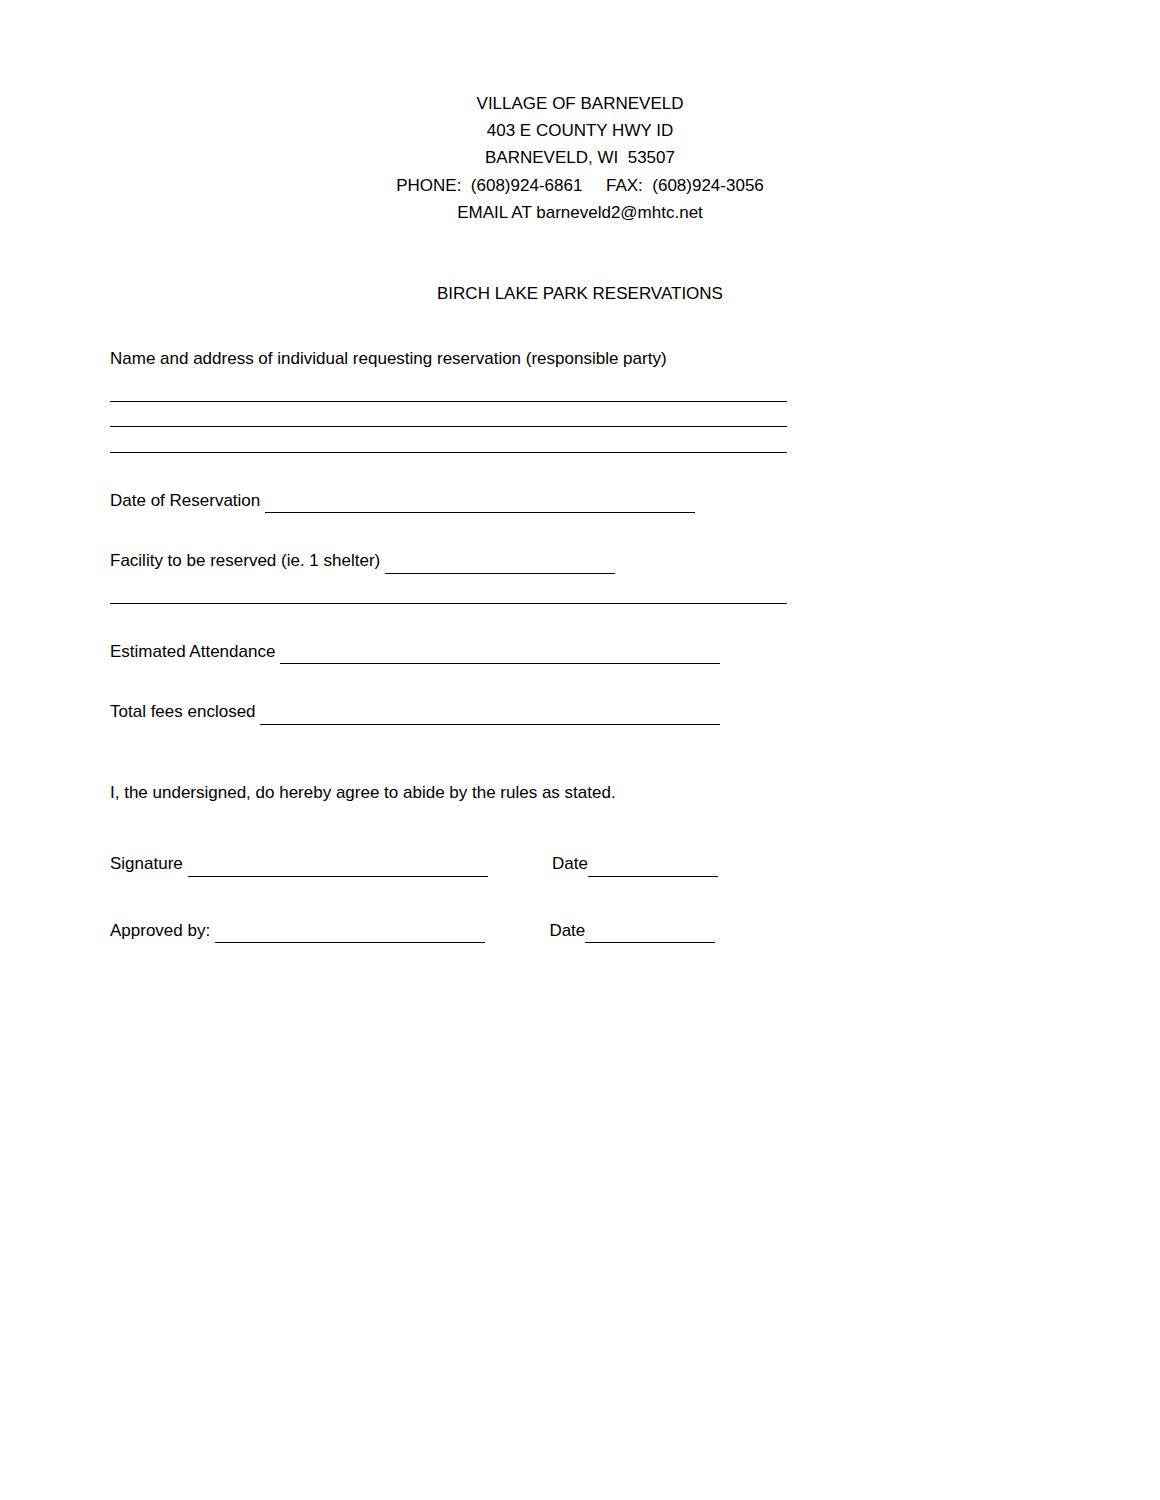VILLAGE OF BARNEVELD
403 E COUNTY HWY ID
BARNEVELD, WI 53507
PHONE: (608)924-6861 FAX: (608)924-3056
EMAIL AT barneveld2@mhtc.net
BIRCH LAKE PARK RESERVATIONS
Name and address of individual requesting reservation (responsible party)
Date of Reservation
Facility to be reserved (ie. 1 shelter)
Estimated Attendance
Total fees enclosed
I, the undersigned, do hereby agree to abide by the rules as stated.
Signature Date
Approved by: Date